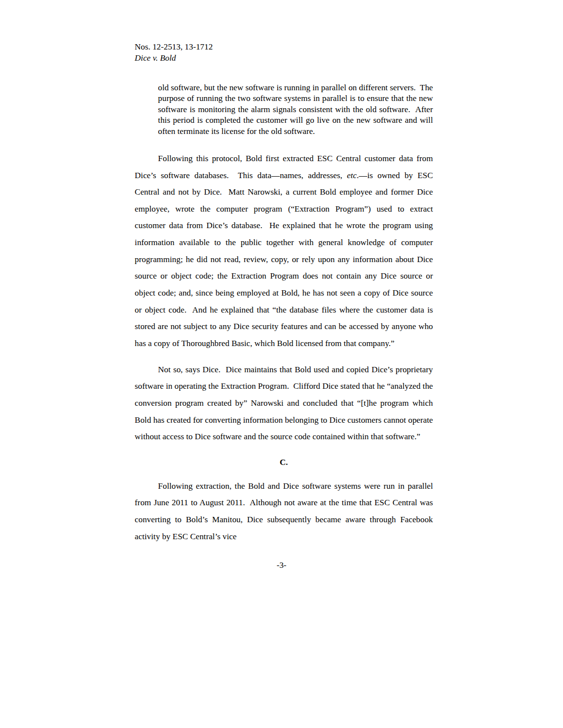Nos. 12-2513, 13-1712
Dice v. Bold
old software, but the new software is running in parallel on different servers. The purpose of running the two software systems in parallel is to ensure that the new software is monitoring the alarm signals consistent with the old software. After this period is completed the customer will go live on the new software and will often terminate its license for the old software.
Following this protocol, Bold first extracted ESC Central customer data from Dice’s software databases. This data—names, addresses, etc.—is owned by ESC Central and not by Dice. Matt Narowski, a current Bold employee and former Dice employee, wrote the computer program (“Extraction Program”) used to extract customer data from Dice’s database. He explained that he wrote the program using information available to the public together with general knowledge of computer programming; he did not read, review, copy, or rely upon any information about Dice source or object code; the Extraction Program does not contain any Dice source or object code; and, since being employed at Bold, he has not seen a copy of Dice source or object code. And he explained that “the database files where the customer data is stored are not subject to any Dice security features and can be accessed by anyone who has a copy of Thoroughbred Basic, which Bold licensed from that company.”
Not so, says Dice. Dice maintains that Bold used and copied Dice’s proprietary software in operating the Extraction Program. Clifford Dice stated that he “analyzed the conversion program created by” Narowski and concluded that “[t]he program which Bold has created for converting information belonging to Dice customers cannot operate without access to Dice software and the source code contained within that software.”
C.
Following extraction, the Bold and Dice software systems were run in parallel from June 2011 to August 2011. Although not aware at the time that ESC Central was converting to Bold’s Manitou, Dice subsequently became aware through Facebook activity by ESC Central’s vice
-3-